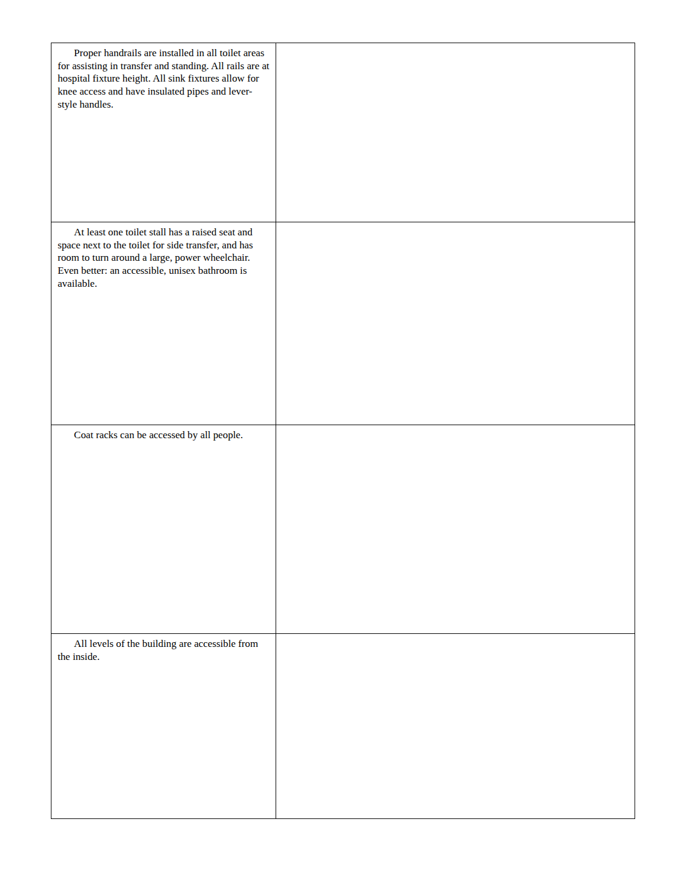| Proper handrails are installed in all toilet areas for assisting in transfer and standing. All rails are at hospital fixture height. All sink fixtures allow for knee access and have insulated pipes and lever-style handles. | |
| At least one toilet stall has a raised seat and space next to the toilet for side transfer, and has room to turn around a large, power wheelchair. Even better: an accessible, unisex bathroom is available. | |
| Coat racks can be accessed by all people. | |
| All levels of the building are accessible from the inside. | |